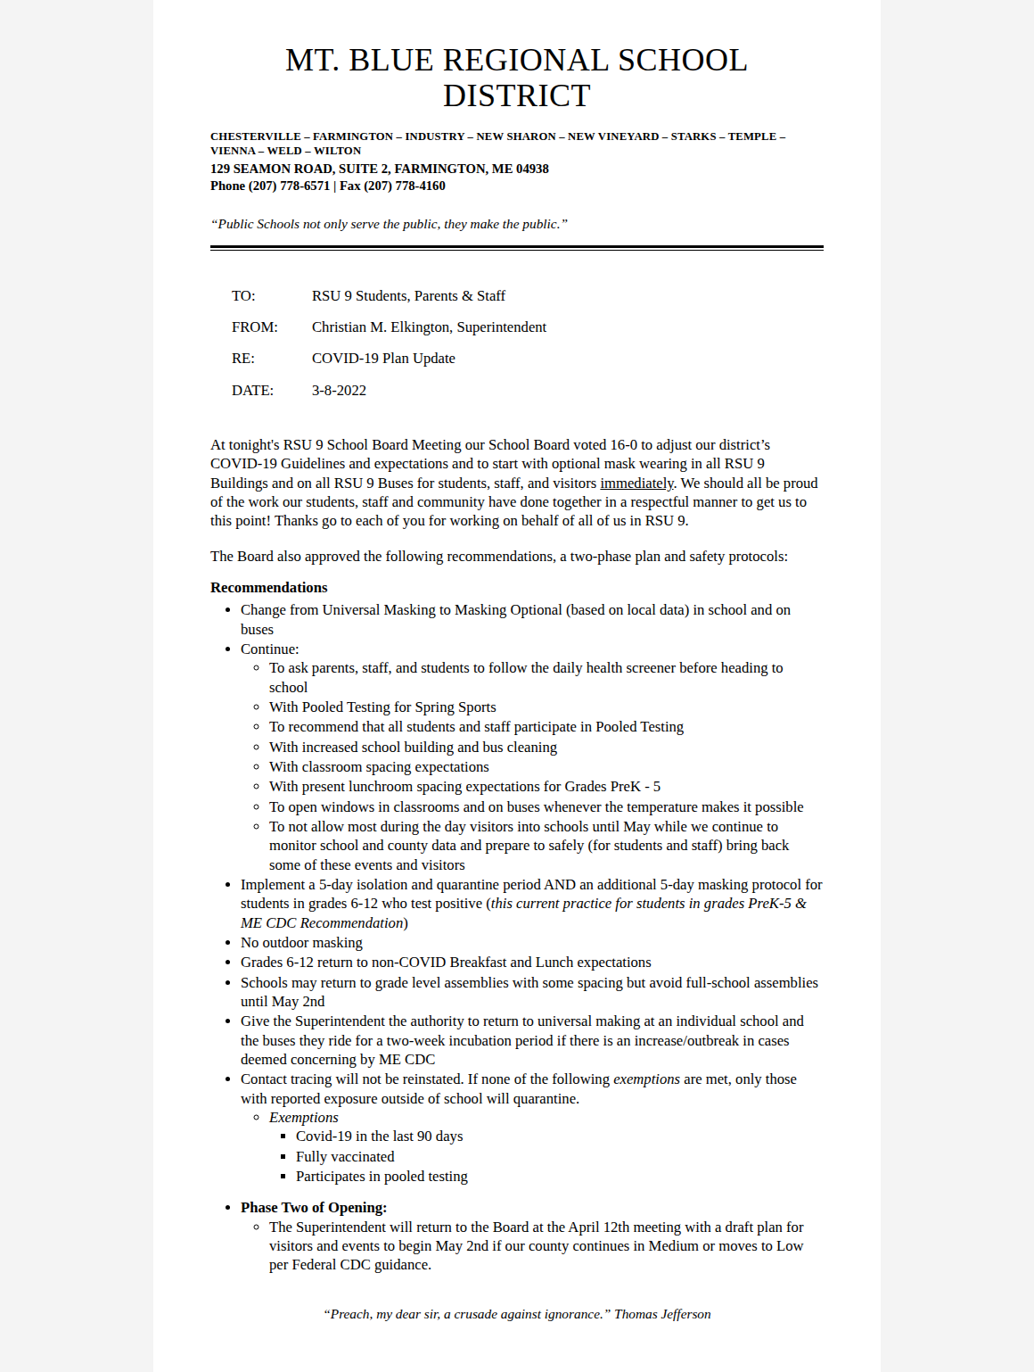MT. BLUE REGIONAL SCHOOL DISTRICT
CHESTERVILLE – FARMINGTON – INDUSTRY – NEW SHARON – NEW VINEYARD – STARKS – TEMPLE – VIENNA – WELD – WILTON
129 SEAMON ROAD, SUITE 2, FARMINGTON, ME 04938
Phone (207) 778-6571 | Fax (207) 778-4160
“Public Schools not only serve the public, they make the public.”
| TO: | RSU 9 Students, Parents & Staff |
| FROM: | Christian M. Elkington, Superintendent |
| RE: | COVID-19 Plan Update |
| DATE: | 3-8-2022 |
At tonight's RSU 9 School Board Meeting our School Board voted 16-0 to adjust our district’s COVID-19 Guidelines and expectations and to start with optional mask wearing in all RSU 9 Buildings and on all RSU 9 Buses for students, staff, and visitors immediately. We should all be proud of the work our students, staff and community have done together in a respectful manner to get us to this point! Thanks go to each of you for working on behalf of all of us in RSU 9.
The Board also approved the following recommendations, a two-phase plan and safety protocols:
Recommendations
Change from Universal Masking to Masking Optional (based on local data) in school and on buses
Continue:
To ask parents, staff, and students to follow the daily health screener before heading to school
With Pooled Testing for Spring Sports
To recommend that all students and staff participate in Pooled Testing
With increased school building and bus cleaning
With classroom spacing expectations
With present lunchroom spacing expectations for Grades PreK - 5
To open windows in classrooms and on buses whenever the temperature makes it possible
To not allow most during the day visitors into schools until May while we continue to monitor school and county data and prepare to safely (for students and staff) bring back some of these events and visitors
Implement a 5-day isolation and quarantine period AND an additional 5-day masking protocol for students in grades 6-12 who test positive (this current practice for students in grades PreK-5 & ME CDC Recommendation)
No outdoor masking
Grades 6-12 return to non-COVID Breakfast and Lunch expectations
Schools may return to grade level assemblies with some spacing but avoid full-school assemblies until May 2nd
Give the Superintendent the authority to return to universal making at an individual school and the buses they ride for a two-week incubation period if there is an increase/outbreak in cases deemed concerning by ME CDC
Contact tracing will not be reinstated. If none of the following exemptions are met, only those with reported exposure outside of school will quarantine.
Exemptions
Covid-19 in the last 90 days
Fully vaccinated
Participates in pooled testing
Phase Two of Opening:
The Superintendent will return to the Board at the April 12th meeting with a draft plan for visitors and events to begin May 2nd if our county continues in Medium or moves to Low per Federal CDC guidance.
“Preach, my dear sir, a crusade against ignorance.” Thomas Jefferson